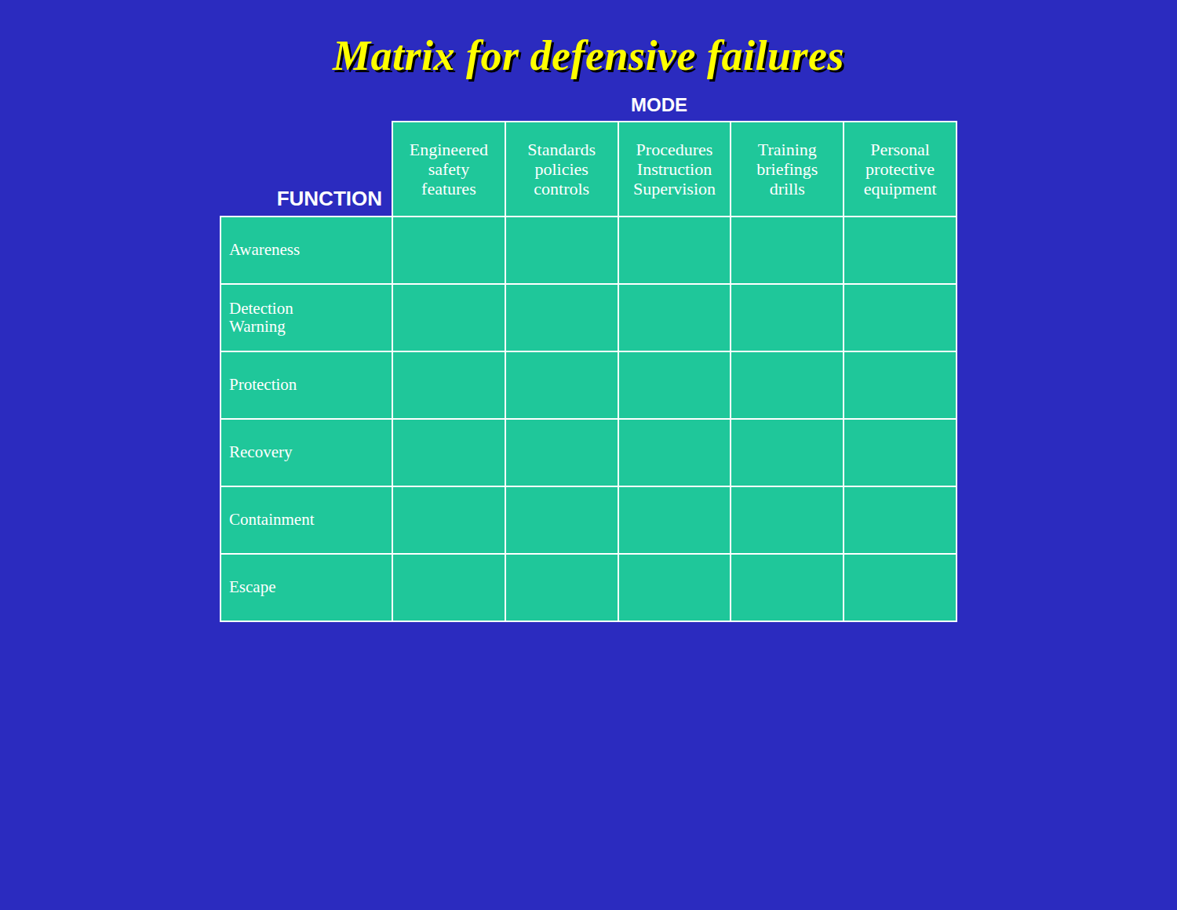Matrix for defensive failures
MODE
| FUNCTION | Engineered safety features | Standards policies controls | Procedures Instruction Supervision | Training briefings drills | Personal protective equipment |
| --- | --- | --- | --- | --- | --- |
| Awareness | | | | | |
| Detection Warning | | | | | |
| Protection | | | | | |
| Recovery | | | | | |
| Containment | | | | | |
| Escape | | | | | |